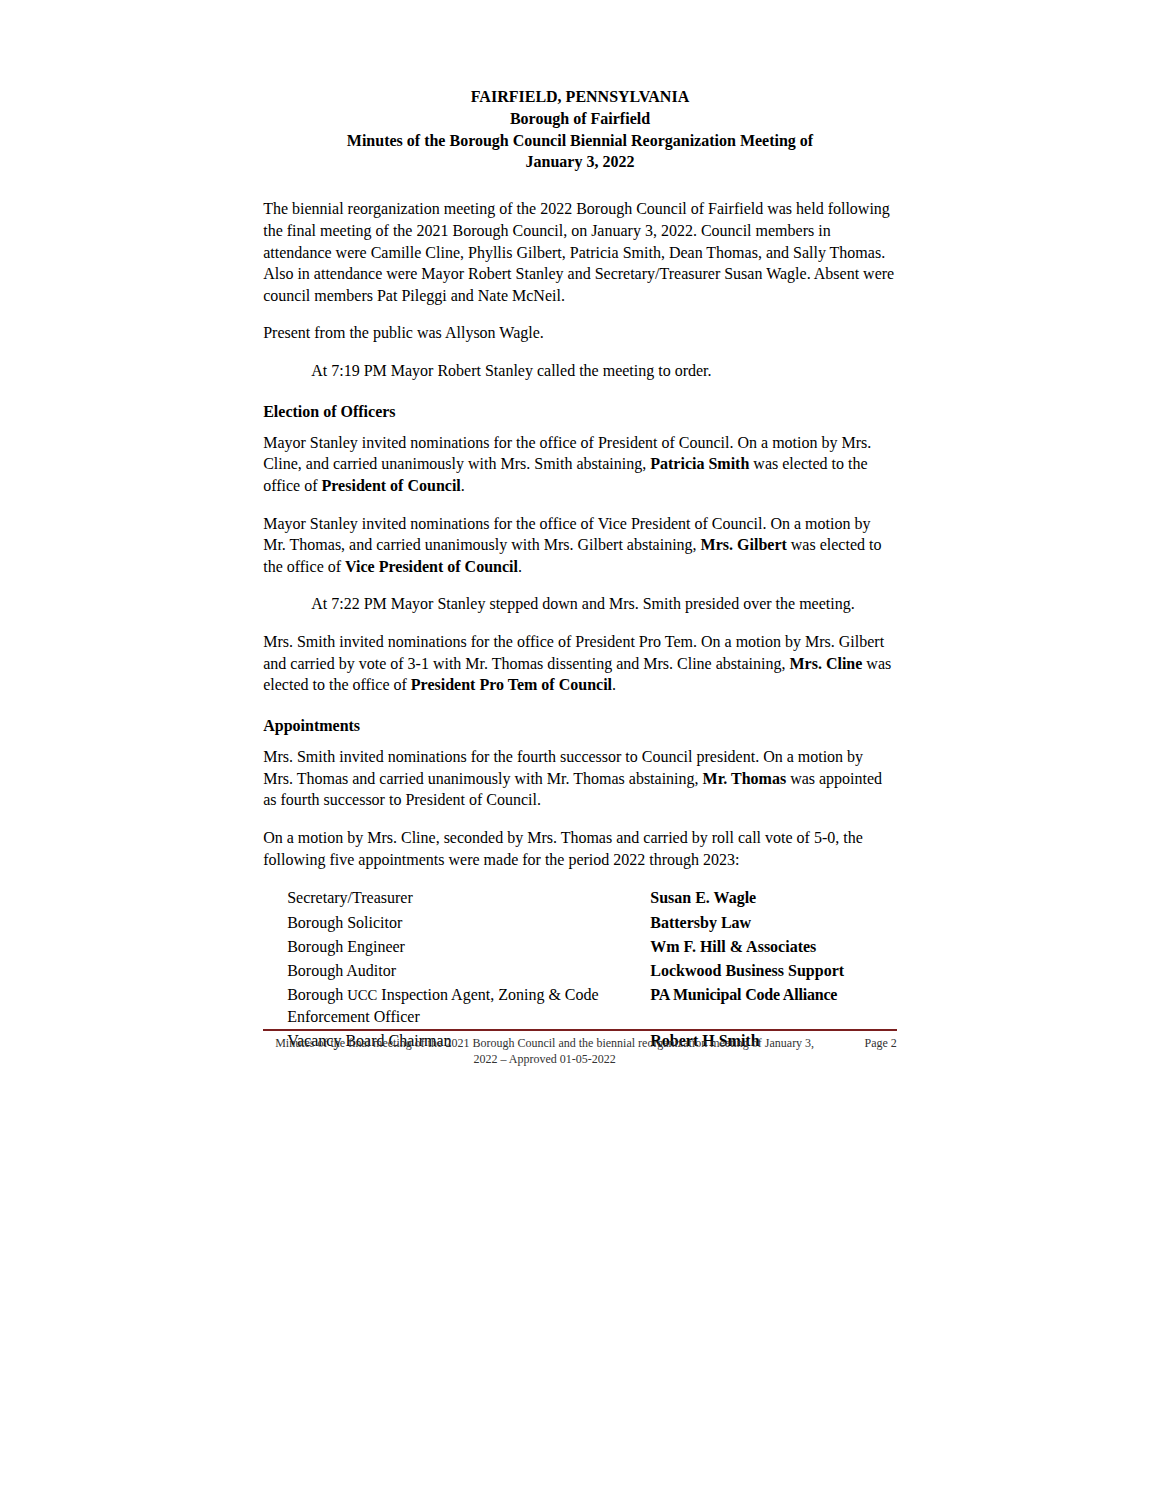FAIRFIELD, PENNSYLVANIA Borough of Fairfield Minutes of the Borough Council Biennial Reorganization Meeting of January 3, 2022
The biennial reorganization meeting of the 2022 Borough Council of Fairfield was held following the final meeting of the 2021 Borough Council, on January 3, 2022. Council members in attendance were Camille Cline, Phyllis Gilbert, Patricia Smith, Dean Thomas, and Sally Thomas. Also in attendance were Mayor Robert Stanley and Secretary/Treasurer Susan Wagle. Absent were council members Pat Pileggi and Nate McNeil.
Present from the public was Allyson Wagle.
At 7:19 PM Mayor Robert Stanley called the meeting to order.
Election of Officers
Mayor Stanley invited nominations for the office of President of Council. On a motion by Mrs. Cline, and carried unanimously with Mrs. Smith abstaining, Patricia Smith was elected to the office of President of Council.
Mayor Stanley invited nominations for the office of Vice President of Council. On a motion by Mr. Thomas, and carried unanimously with Mrs. Gilbert abstaining, Mrs. Gilbert was elected to the office of Vice President of Council.
At 7:22 PM Mayor Stanley stepped down and Mrs. Smith presided over the meeting.
Mrs. Smith invited nominations for the office of President Pro Tem. On a motion by Mrs. Gilbert and carried by vote of 3-1 with Mr. Thomas dissenting and Mrs. Cline abstaining, Mrs. Cline was elected to the office of President Pro Tem of Council.
Appointments
Mrs. Smith invited nominations for the fourth successor to Council president. On a motion by Mrs. Thomas and carried unanimously with Mr. Thomas abstaining, Mr. Thomas was appointed as fourth successor to President of Council.
On a motion by Mrs. Cline, seconded by Mrs. Thomas and carried by roll call vote of 5-0, the following five appointments were made for the period 2022 through 2023:
| Secretary/Treasurer | Susan E. Wagle |
| Borough Solicitor | Battersby Law |
| Borough Engineer | Wm F. Hill & Associates |
| Borough Auditor | Lockwood Business Support |
| Borough UCC Inspection Agent, Zoning & Code Enforcement Officer | PA Municipal Code Alliance |
| Vacancy Board Chairman | Robert H Smith |
Minutes of the final meeting of the 2021 Borough Council and the biennial reorganization meeting of January 3, 2022 – Approved 01-05-2022
Page 2